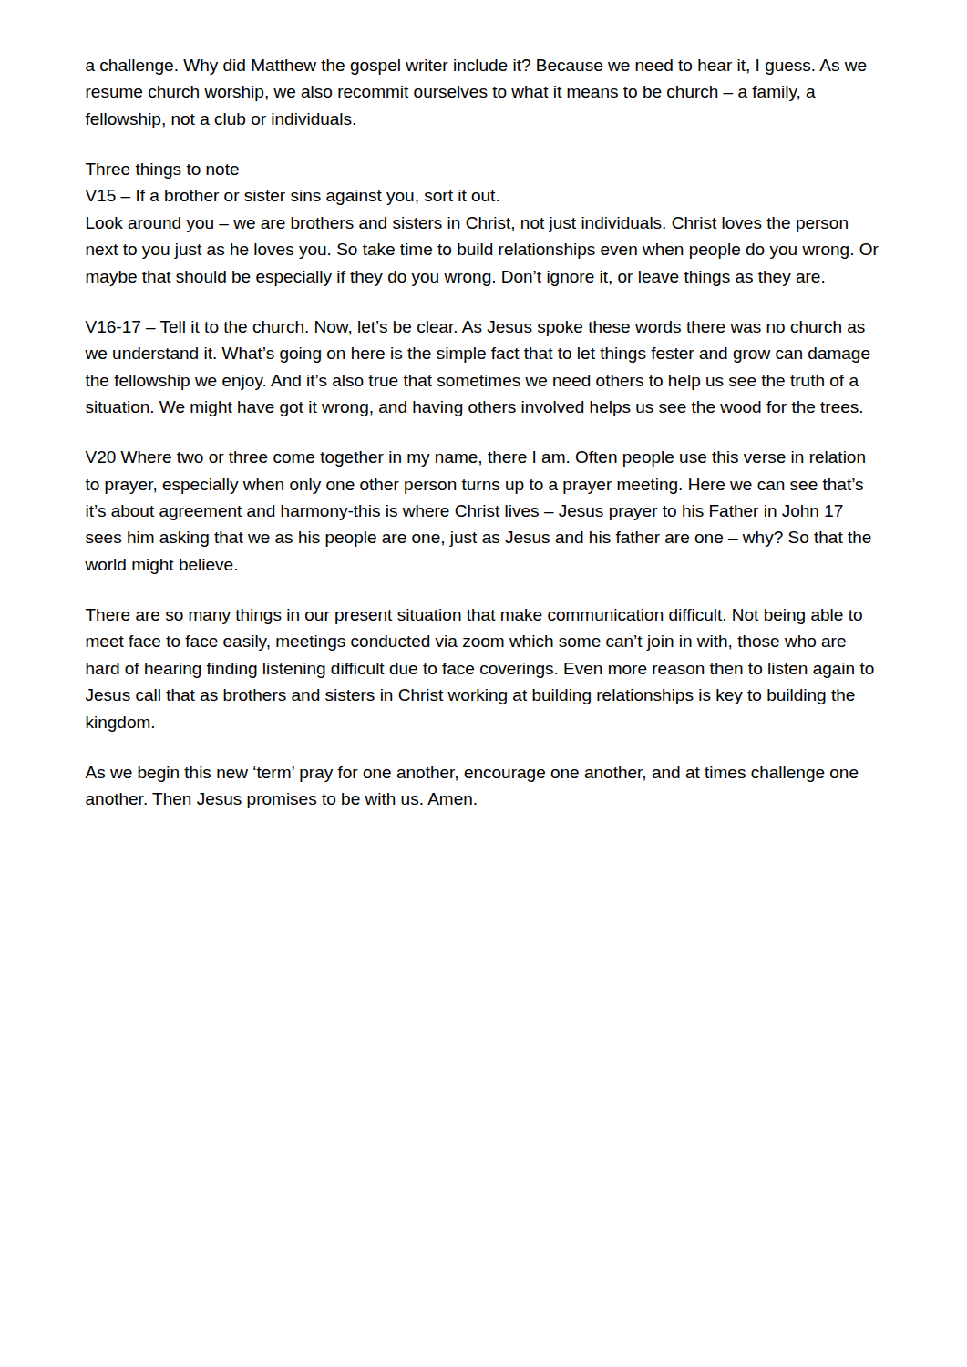a challenge. Why did Matthew the gospel writer include it? Because we need to hear it, I guess. As we resume church worship, we also recommit ourselves to what it means to be church – a family, a fellowship, not a club or individuals.
Three things to note
V15 – If a brother or sister sins against you, sort it out.
Look around you – we are brothers and sisters in Christ, not just individuals. Christ loves the person next to you just as he loves you. So take time to build relationships even when people do you wrong. Or maybe that should be especially if they do you wrong. Don’t ignore it, or leave things as they are.
V16-17 – Tell it to the church. Now, let’s be clear. As Jesus spoke these words there was no church as we understand it. What’s going on here is the simple fact that to let things fester and grow can damage the fellowship we enjoy. And it’s also true that sometimes we need others to help us see the truth of a situation. We might have got it wrong, and having others involved helps us see the wood for the trees.
V20 Where two or three come together in my name, there I am. Often people use this verse in relation to prayer, especially when only one other person turns up to a prayer meeting. Here we can see that’s it’s about agreement and harmony-this is where Christ lives – Jesus prayer to his Father in John 17 sees him asking that we as his people are one, just as Jesus and his father are one – why? So that the world might believe.
There are so many things in our present situation that make communication difficult. Not being able to meet face to face easily, meetings conducted via zoom which some can’t join in with, those who are hard of hearing finding listening difficult due to face coverings. Even more reason then to listen again to Jesus call that as brothers and sisters in Christ working at building relationships is key to building the kingdom.
As we begin this new ‘term’ pray for one another, encourage one another, and at times challenge one another. Then Jesus promises to be with us. Amen.